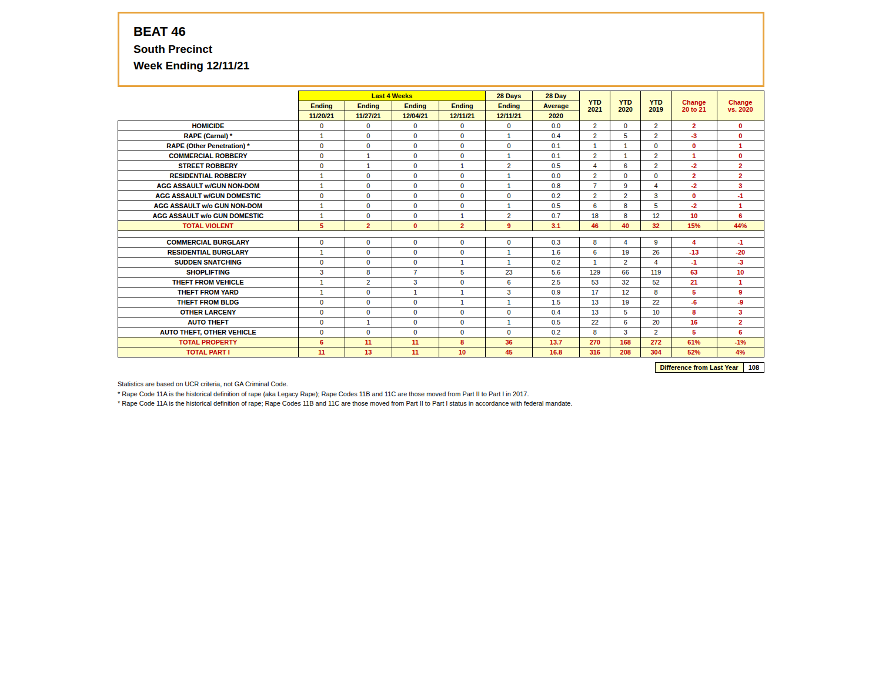BEAT 46
South Precinct
Week Ending 12/11/21
| | Last 4 Weeks | 28 Days | 28 Day | YTD 2021 | YTD 2020 | YTD 2019 | Change 20 to 21 | Change vs. 2020 |
| --- | --- | --- | --- | --- | --- | --- | --- | --- |
| Ending | Ending | Ending | Ending | Ending | Average |
| 11/20/21 | 11/27/21 | 12/04/21 | 12/11/21 | 12/11/21 | 2020 |
| HOMICIDE | 0 | 0 | 0 | 0 | 0 | 0.0 | 2 | 0 | 2 | 2 | 0 |
| RAPE (Carnal) * | 1 | 0 | 0 | 0 | 1 | 0.4 | 2 | 5 | 2 | -3 | 0 |
| RAPE (Other Penetration) * | 0 | 0 | 0 | 0 | 0 | 0.1 | 1 | 1 | 0 | 0 | 1 |
| COMMERCIAL ROBBERY | 0 | 1 | 0 | 0 | 1 | 0.1 | 2 | 1 | 2 | 1 | 0 |
| STREET ROBBERY | 0 | 1 | 0 | 1 | 2 | 0.5 | 4 | 6 | 2 | -2 | 2 |
| RESIDENTIAL ROBBERY | 1 | 0 | 0 | 0 | 1 | 0.0 | 2 | 0 | 0 | 2 | 2 |
| AGG ASSAULT w/GUN NON-DOM | 1 | 0 | 0 | 0 | 1 | 0.8 | 7 | 9 | 4 | -2 | 3 |
| AGG ASSAULT w/GUN DOMESTIC | 0 | 0 | 0 | 0 | 0 | 0.2 | 2 | 2 | 3 | 0 | -1 |
| AGG ASSAULT w/o GUN NON-DOM | 1 | 0 | 0 | 0 | 1 | 0.5 | 6 | 8 | 5 | -2 | 1 |
| AGG ASSAULT w/o GUN DOMESTIC | 1 | 0 | 0 | 1 | 2 | 0.7 | 18 | 8 | 12 | 10 | 6 |
| TOTAL VIOLENT | 5 | 2 | 0 | 2 | 9 | 3.1 | 46 | 40 | 32 | 15% | 44% |
| COMMERCIAL BURGLARY | 0 | 0 | 0 | 0 | 0 | 0.3 | 8 | 4 | 9 | 4 | -1 |
| RESIDENTIAL BURGLARY | 1 | 0 | 0 | 0 | 1 | 1.6 | 6 | 19 | 26 | -13 | -20 |
| SUDDEN SNATCHING | 0 | 0 | 0 | 1 | 1 | 0.2 | 1 | 2 | 4 | -1 | -3 |
| SHOPLIFTING | 3 | 8 | 7 | 5 | 23 | 5.6 | 129 | 66 | 119 | 63 | 10 |
| THEFT FROM VEHICLE | 1 | 2 | 3 | 0 | 6 | 2.5 | 53 | 32 | 52 | 21 | 1 |
| THEFT FROM YARD | 1 | 0 | 1 | 1 | 3 | 0.9 | 17 | 12 | 8 | 5 | 9 |
| THEFT FROM BLDG | 0 | 0 | 0 | 1 | 1 | 1.5 | 13 | 19 | 22 | -6 | -9 |
| OTHER LARCENY | 0 | 0 | 0 | 0 | 0 | 0.4 | 13 | 5 | 10 | 8 | 3 |
| AUTO THEFT | 0 | 1 | 0 | 0 | 1 | 0.5 | 22 | 6 | 20 | 16 | 2 |
| AUTO THEFT, OTHER VEHICLE | 0 | 0 | 0 | 0 | 0 | 0.2 | 8 | 3 | 2 | 5 | 6 |
| TOTAL PROPERTY | 6 | 11 | 11 | 8 | 36 | 13.7 | 270 | 168 | 272 | 61% | -1% |
| TOTAL PART I | 11 | 13 | 11 | 10 | 45 | 16.8 | 316 | 208 | 304 | 52% | 4% |
| Difference from Last Year | 108 |
Statistics are based on UCR criteria, not GA Criminal Code.
* Rape Code 11A is the historical definition of rape (aka Legacy Rape); Rape Codes 11B and 11C are those moved from Part II to Part I in 2017.
* Rape Code 11A is the historical definition of rape; Rape Codes 11B and 11C are those moved from Part II to Part I status in accordance with federal mandate.